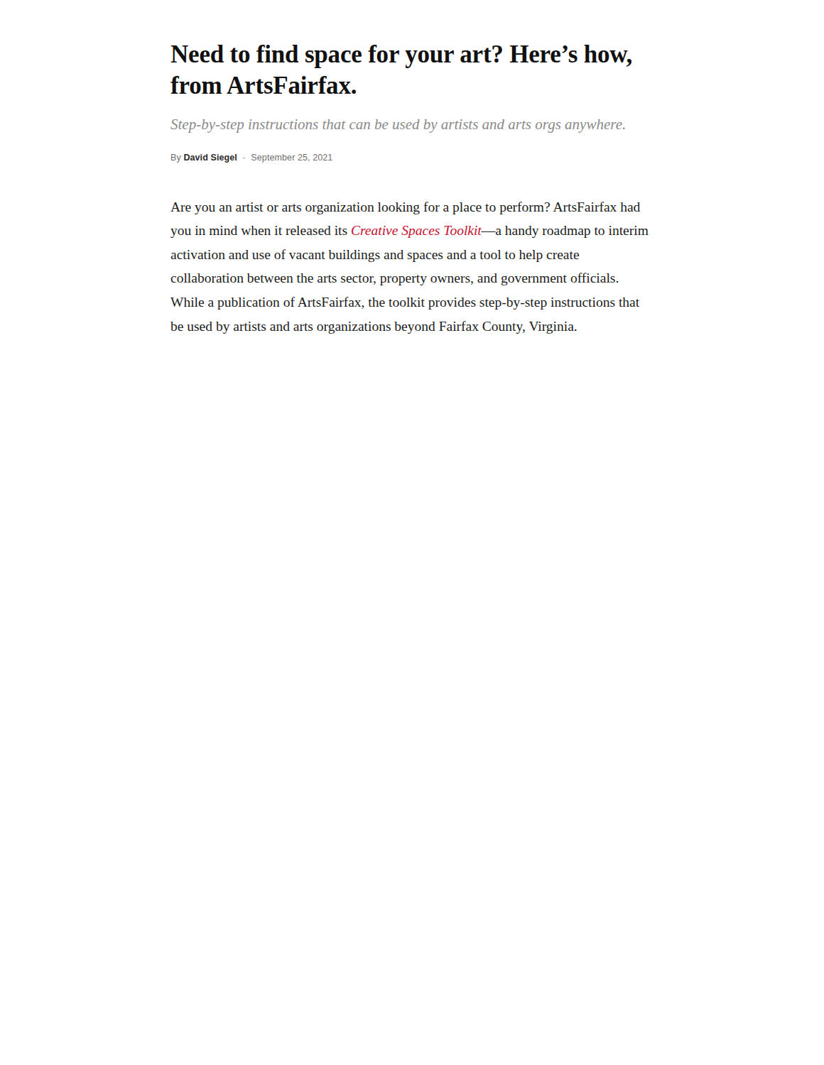Need to find space for your art? Here’s how, from ArtsFairfax.
Step-by-step instructions that can be used by artists and arts orgs anywhere.
By David Siegel - September 25, 2021
Are you an artist or arts organization looking for a place to perform? ArtsFairfax had you in mind when it released its Creative Spaces Toolkit—a handy roadmap to interim activation and use of vacant buildings and spaces and a tool to help create collaboration between the arts sector, property owners, and government officials. While a publication of ArtsFairfax, the toolkit provides step-by-step instructions that be used by artists and arts organizations beyond Fairfax County, Virginia.